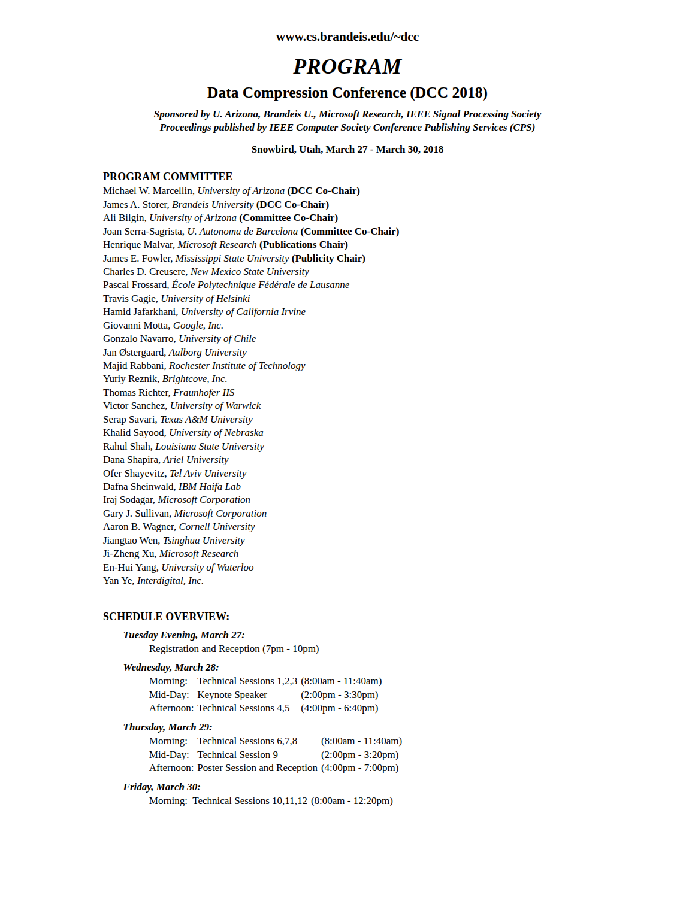www.cs.brandeis.edu/~dcc
PROGRAM
Data Compression Conference (DCC 2018)
Sponsored by U. Arizona, Brandeis U., Microsoft Research, IEEE Signal Processing Society
Proceedings published by IEEE Computer Society Conference Publishing Services (CPS)
Snowbird, Utah, March 27 - March 30, 2018
PROGRAM COMMITTEE
Michael W. Marcellin, University of Arizona (DCC Co-Chair)
James A. Storer, Brandeis University (DCC Co-Chair)
Ali Bilgin, University of Arizona (Committee Co-Chair)
Joan Serra-Sagrista, U. Autonoma de Barcelona (Committee Co-Chair)
Henrique Malvar, Microsoft Research (Publications Chair)
James E. Fowler, Mississippi State University (Publicity Chair)
Charles D. Creusere, New Mexico State University
Pascal Frossard, École Polytechnique Fédérale de Lausanne
Travis Gagie, University of Helsinki
Hamid Jafarkhani, University of California Irvine
Giovanni Motta, Google, Inc.
Gonzalo Navarro, University of Chile
Jan Østergaard, Aalborg University
Majid Rabbani, Rochester Institute of Technology
Yuriy Reznik, Brightcove, Inc.
Thomas Richter, Fraunhofer IIS
Victor Sanchez, University of Warwick
Serap Savari, Texas A&M University
Khalid Sayood, University of Nebraska
Rahul Shah, Louisiana State University
Dana Shapira, Ariel University
Ofer Shayevitz, Tel Aviv University
Dafna Sheinwald, IBM Haifa Lab
Iraj Sodagar, Microsoft Corporation
Gary J. Sullivan, Microsoft Corporation
Aaron B. Wagner, Cornell University
Jiangtao Wen, Tsinghua University
Ji-Zheng Xu, Microsoft Research
En-Hui Yang, University of Waterloo
Yan Ye, Interdigital, Inc.
SCHEDULE OVERVIEW:
Tuesday Evening, March 27:
Registration and Reception (7pm - 10pm)
Wednesday, March 28:
| Morning: | Technical Sessions 1,2,3 | (8:00am - 11:40am) |
| Mid-Day: | Keynote Speaker | (2:00pm - 3:30pm) |
| Afternoon: | Technical Sessions 4,5 | (4:00pm - 6:40pm) |
Thursday, March 29:
| Morning: | Technical Sessions 6,7,8 | (8:00am - 11:40am) |
| Mid-Day: | Technical Session 9 | (2:00pm - 3:20pm) |
| Afternoon: | Poster Session and Reception | (4:00pm - 7:00pm) |
Friday, March 30:
| Morning: Technical Sessions 10,11,12 | (8:00am - 12:20pm) |